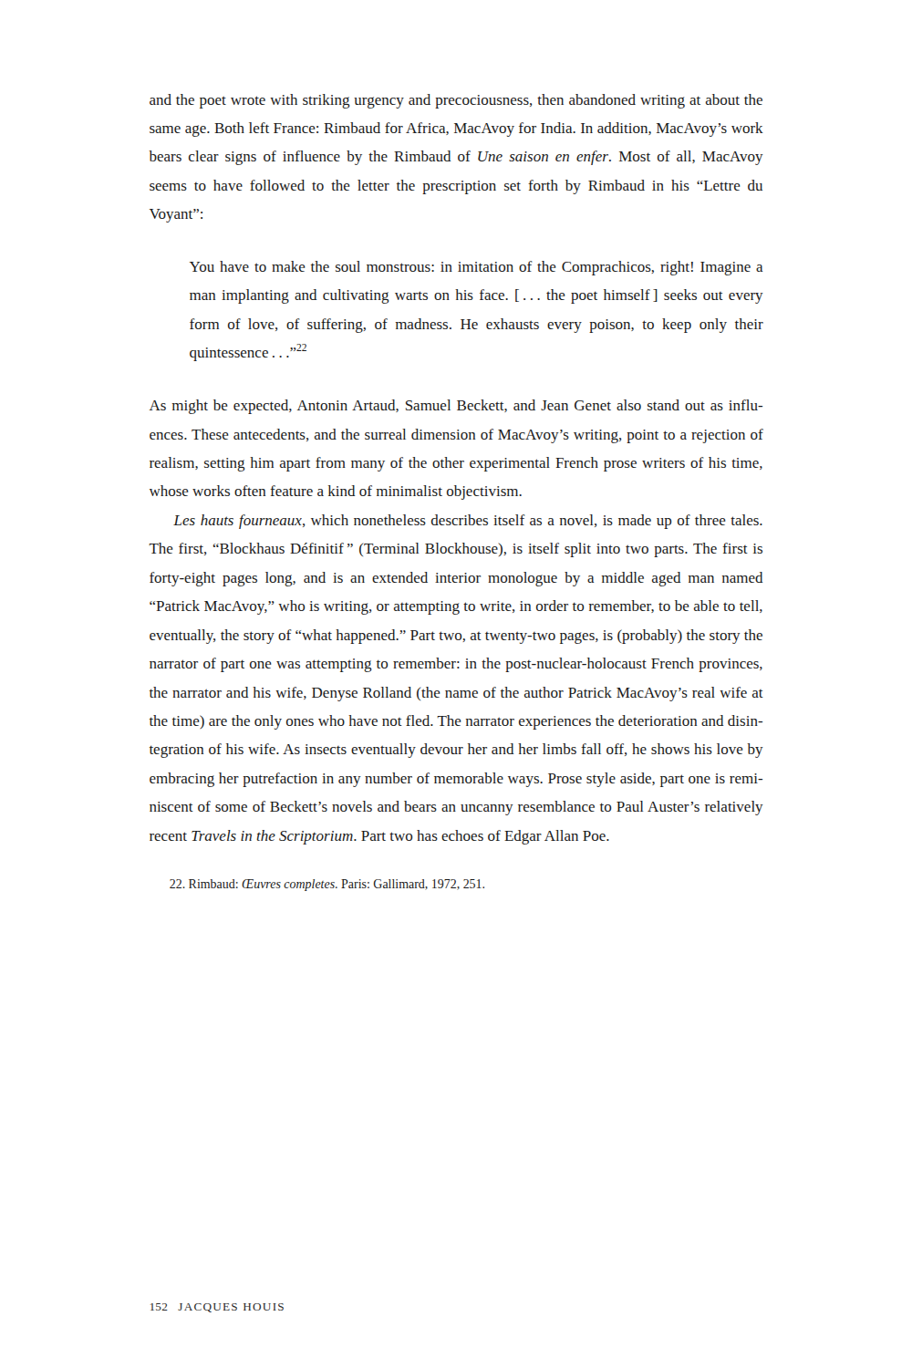and the poet wrote with striking urgency and precociousness, then abandoned writing at about the same age. Both left France: Rimbaud for Africa, MacAvoy for India. In addition, MacAvoy’s work bears clear signs of influence by the Rimbaud of Une saison en enfer. Most of all, MacAvoy seems to have followed to the letter the prescription set forth by Rimbaud in his “Lettre du Voyant”:
You have to make the soul monstrous: in imitation of the Comprachicos, right! Imagine a man implanting and cultivating warts on his face. [ . . . the poet himself ] seeks out every form of love, of suffering, of madness. He exhausts every poison, to keep only their quintessence . . .”22
As might be expected, Antonin Artaud, Samuel Beckett, and Jean Genet also stand out as influences. These antecedents, and the surreal dimension of MacAvoy’s writing, point to a rejection of realism, setting him apart from many of the other experimental French prose writers of his time, whose works often feature a kind of minimalist objectivism.
Les hauts fourneaux, which nonetheless describes itself as a novel, is made up of three tales. The first, “Blockhaus Définitif ” (Terminal Blockhouse), is itself split into two parts. The first is forty-eight pages long, and is an extended interior monologue by a middle aged man named “Patrick MacAvoy,” who is writing, or attempting to write, in order to remember, to be able to tell, eventually, the story of “what happened.” Part two, at twenty-two pages, is (probably) the story the narrator of part one was attempting to remember: in the post-nuclear-holocaust French provinces, the narrator and his wife, Denyse Rolland (the name of the author Patrick MacAvoy’s real wife at the time) are the only ones who have not fled. The narrator experiences the deterioration and disintegration of his wife. As insects eventually devour her and her limbs fall off, he shows his love by embracing her putrefaction in any number of memorable ways. Prose style aside, part one is reminiscent of some of Beckett’s novels and bears an uncanny resemblance to Paul Auster’s relatively recent Travels in the Scriptorium. Part two has echoes of Edgar Allan Poe.
22. Rimbaud: Œuvres completes. Paris: Gallimard, 1972, 251.
152 Jacques Houis